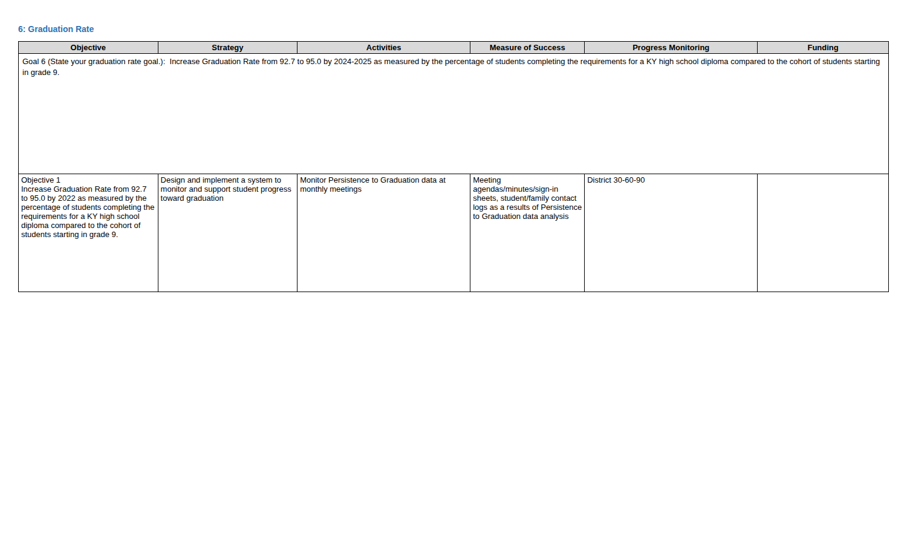6: Graduation Rate
| Goal 6 (State your graduation rate goal.): Increase Graduation Rate from 92.7 to 95.0 by 2024-2025 as measured by the percentage of students completing the requirements for a KY high school diploma compared to the cohort of students starting in grade 9. |
| Objective | Strategy | Activities | Measure of Success | Progress Monitoring | Funding |
| Objective 1 Increase Graduation Rate from 92.7 to 95.0 by 2022 as measured by the percentage of students completing the requirements for a KY high school diploma compared to the cohort of students starting in grade 9. | Design and implement a system to monitor and support student progress toward graduation | Monitor Persistence to Graduation data at monthly meetings | Meeting agendas/minutes/sign-in sheets, student/family contact logs as a results of Persistence to Graduation data analysis | District 30-60-90 | |